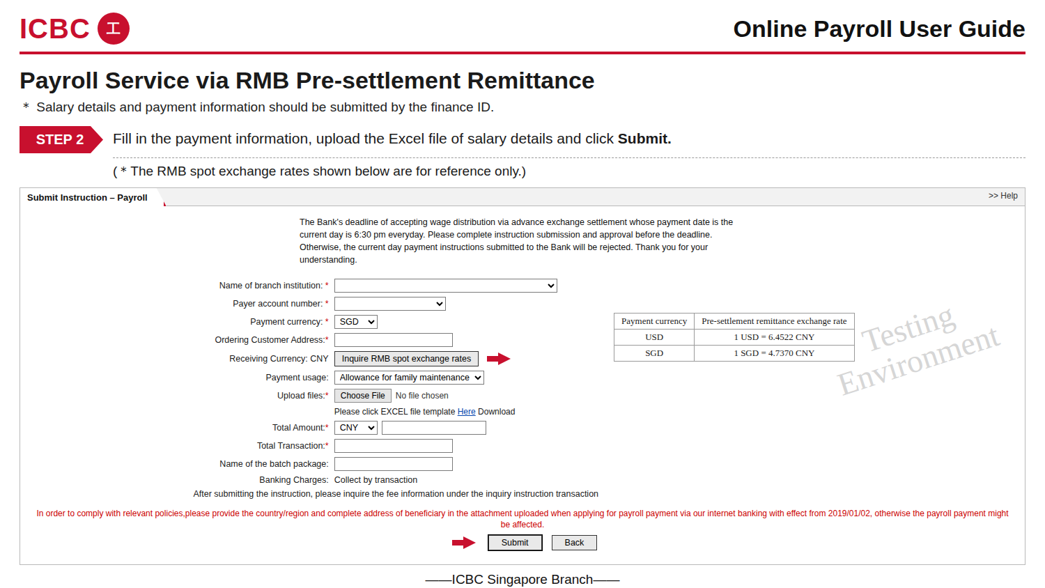ICBC 工
Online Payroll User Guide
Payroll Service via RMB Pre-settlement Remittance
＊ Salary details and payment information should be submitted by the finance ID.
STEP 2
Fill in the payment information, upload the Excel file of salary details and click Submit.
(＊The RMB spot exchange rates shown below are for reference only.)
Submit Instruction – Payroll
>> Help
Testing
Environment
The Bank's deadline of accepting wage distribution via advance exchange settlement whose payment date is the current day is 6:30 pm everyday. Please complete instruction submission and approval before the deadline. Otherwise, the current day payment instructions submitted to the Bank will be rejected. Thank you for your understanding.
| Name of branch institution: * | |
| Payer account number: * | |
| Payment currency: * | SGD |
| Ordering Customer Address: * | |
| Receiving Currency: CNY | Inquire RMB spot exchange rates |
| Payment usage: | Allowance for family maintenance |
| Upload files: * | Choose File No file chosen |
| | Please click EXCEL file template Here Download |
| Total Amount: * | CNY |
| Total Transaction: * | |
| Name of the batch package: | |
| Banking Charges: | Collect by transaction |
| After submitting the instruction, please inquire the fee information under the inquiry instruction transaction |
| Payment currency | Pre-settlement remittance exchange rate |
| --- | --- |
| USD | 1 USD = 6.4522 CNY |
| SGD | 1 SGD = 4.7370 CNY |
In order to comply with relevant policies,please provide the country/region and complete address of beneficiary in the attachment uploaded when applying for payroll payment via our internet banking with effect from 2019/01/02, otherwise the payroll payment might be affected.
Submit Back
——ICBC Singapore Branch——